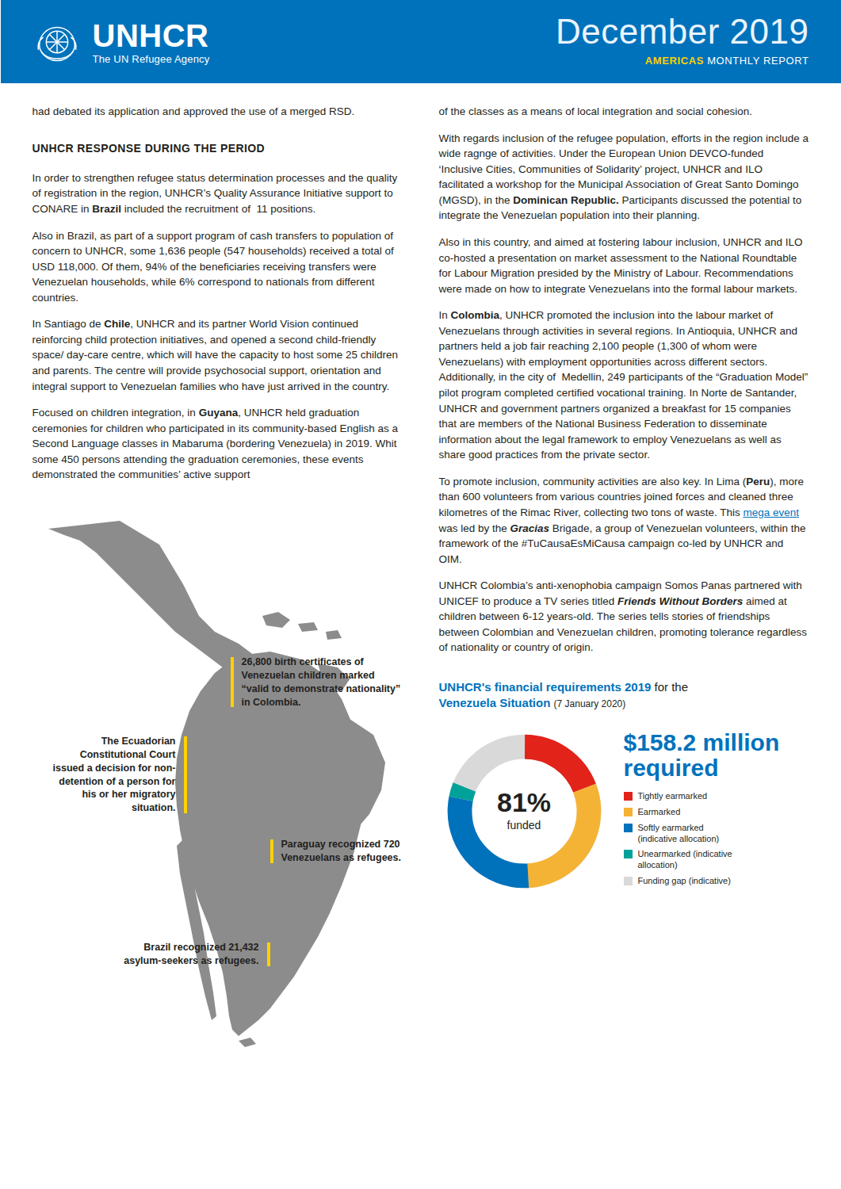UNHCR The UN Refugee Agency
December 2019
AMERICAS MONTHLY REPORT
had debated its application and approved the use of a merged RSD.
UNHCR RESPONSE DURING THE PERIOD
In order to strengthen refugee status determination processes and the quality of registration in the region, UNHCR’s Quality Assurance Initiative support to CONARE in Brazil included the recruitment of 11 positions.
Also in Brazil, as part of a support program of cash transfers to population of concern to UNHCR, some 1,636 people (547 households) received a total of USD 118,000. Of them, 94% of the beneficiaries receiving transfers were Venezuelan households, while 6% correspond to nationals from different countries.
In Santiago de Chile, UNHCR and its partner World Vision continued reinforcing child protection initiatives, and opened a second child-friendly space/ day-care centre, which will have the capacity to host some 25 children and parents. The centre will provide psychosocial support, orientation and integral support to Venezuelan families who have just arrived in the country.
Focused on children integration, in Guyana, UNHCR held graduation ceremonies for children who participated in its community-based English as a Second Language classes in Mabaruma (bordering Venezuela) in 2019. Whit some 450 persons attending the graduation ceremonies, these events demonstrated the communities’ active support
26,800 birth certificates of Venezuelan children marked “valid to demonstrate nationality” in Colombia.
The Ecuadorian Constitutional Court issued a decision for non-detention of a person for his or her migratory situation.
Paraguay recognized 720 Venezuelans as refugees.
Brazil recognized 21,432 asylum-seekers as refugees.
of the classes as a means of local integration and social cohesion.
With regards inclusion of the refugee population, efforts in the region include a wide ragnge of activities. Under the European Union DEVCO-funded ‘Inclusive Cities, Communities of Solidarity’ project, UNHCR and ILO facilitated a workshop for the Municipal Association of Great Santo Domingo (MGSD), in the Dominican Republic. Participants discussed the potential to integrate the Venezuelan population into their planning.
Also in this country, and aimed at fostering labour inclusion, UNHCR and ILO co-hosted a presentation on market assessment to the National Roundtable for Labour Migration presided by the Ministry of Labour. Recommendations were made on how to integrate Venezuelans into the formal labour markets.
In Colombia, UNHCR promoted the inclusion into the labour market of Venezuelans through activities in several regions. In Antioquia, UNHCR and partners held a job fair reaching 2,100 people (1,300 of whom were Venezuelans) with employment opportunities across different sectors. Additionally, in the city of Medellin, 249 participants of the “Graduation Model” pilot program completed certified vocational training. In Norte de Santander, UNHCR and government partners organized a breakfast for 15 companies that are members of the National Business Federation to disseminate information about the legal framework to employ Venezuelans as well as share good practices from the private sector.
To promote inclusion, community activities are also key. In Lima (Peru), more than 600 volunteers from various countries joined forces and cleaned three kilometres of the Rimac River, collecting two tons of waste. This mega event was led by the Gracias Brigade, a group of Venezuelan volunteers, within the framework of the #TuCausaEsMiCausa campaign co-led by UNHCR and OIM.
UNHCR Colombia’s anti-xenophobia campaign Somos Panas partnered with UNICEF to produce a TV series titled Friends Without Borders aimed at children between 6-12 years-old. The series tells stories of friendships between Colombian and Venezuelan children, promoting tolerance regardless of nationality or country of origin.
UNHCR's financial requirements 2019 for the
Venezuela Situation (7 January 2020)
81% funded
$158.2 million
required
Tightly earmarked
Earmarked
Softly earmarked
(indicative allocation)
Unearmarked (indicative
allocation)
Funding gap (indicative)